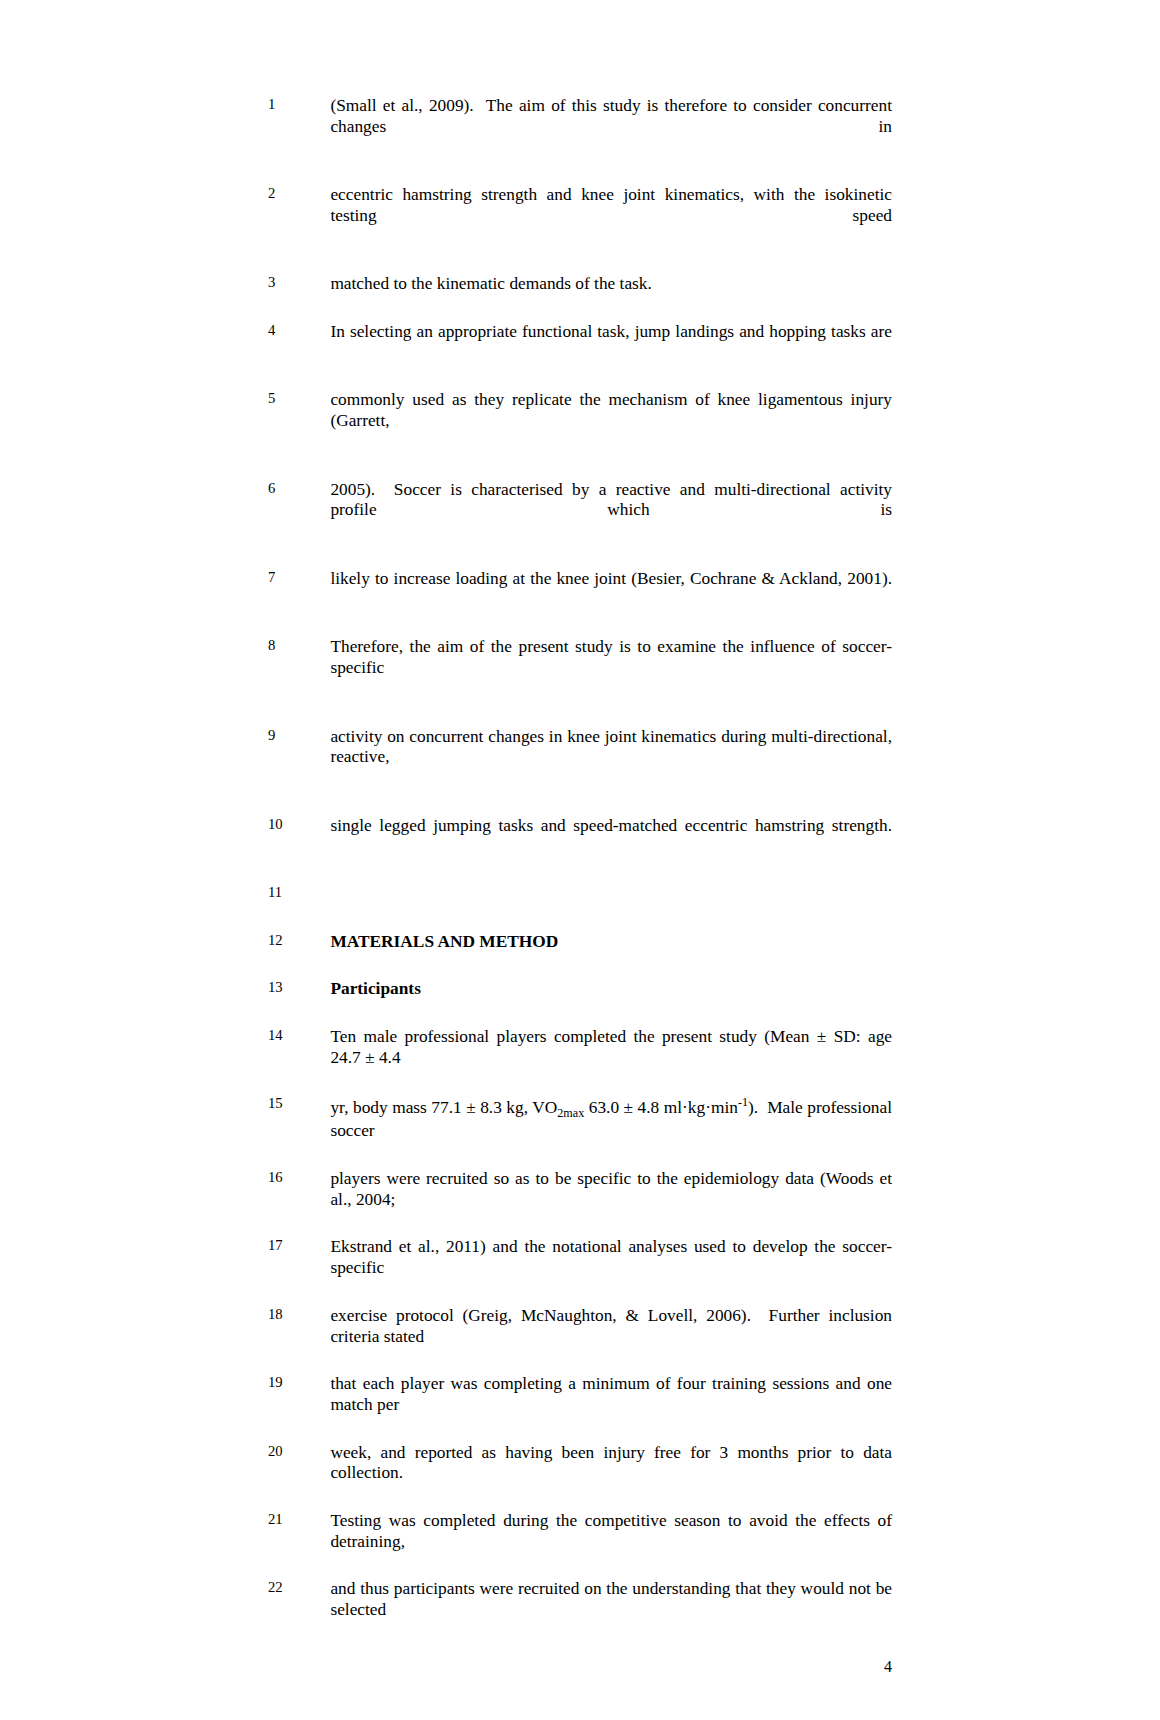1
(Small et al., 2009). The aim of this study is therefore to consider concurrent changes in
2
eccentric hamstring strength and knee joint kinematics, with the isokinetic testing speed
3
matched to the kinematic demands of the task.
4
In selecting an appropriate functional task, jump landings and hopping tasks are
5
commonly used as they replicate the mechanism of knee ligamentous injury (Garrett,
6
2005). Soccer is characterised by a reactive and multi-directional activity profile which is
7
likely to increase loading at the knee joint (Besier, Cochrane & Ackland, 2001).
8
Therefore, the aim of the present study is to examine the influence of soccer-specific
9
activity on concurrent changes in knee joint kinematics during multi-directional, reactive,
10
single legged jumping tasks and speed-matched eccentric hamstring strength.
11
12
MATERIALS AND METHOD
13
Participants
14
Ten male professional players completed the present study (Mean ± SD: age 24.7 ± 4.4
15
yr, body mass 77.1 ± 8.3 kg, VO2max 63.0 ± 4.8 ml·kg·min-1). Male professional soccer
16
players were recruited so as to be specific to the epidemiology data (Woods et al., 2004;
17
Ekstrand et al., 2011) and the notational analyses used to develop the soccer-specific
18
exercise protocol (Greig, McNaughton, & Lovell, 2006). Further inclusion criteria stated
19
that each player was completing a minimum of four training sessions and one match per
20
week, and reported as having been injury free for 3 months prior to data collection.
21
Testing was completed during the competitive season to avoid the effects of detraining,
22
and thus participants were recruited on the understanding that they would not be selected
4